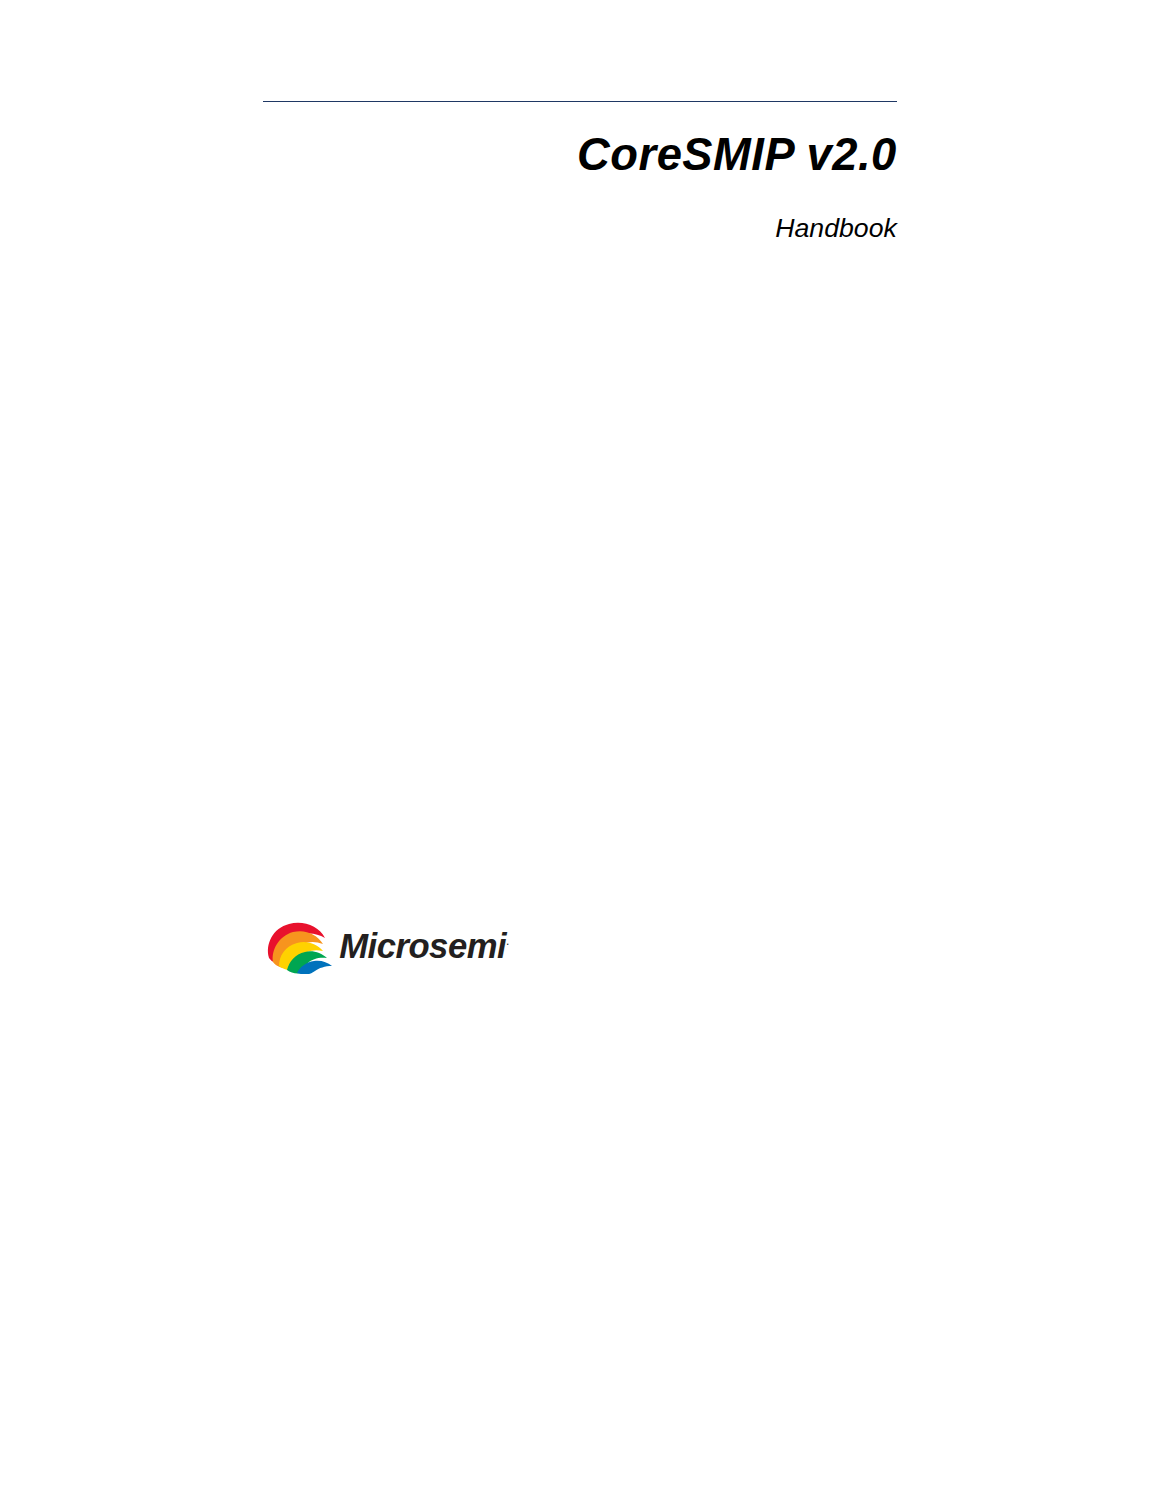CoreSMIP v2.0
Handbook
Microsemi.